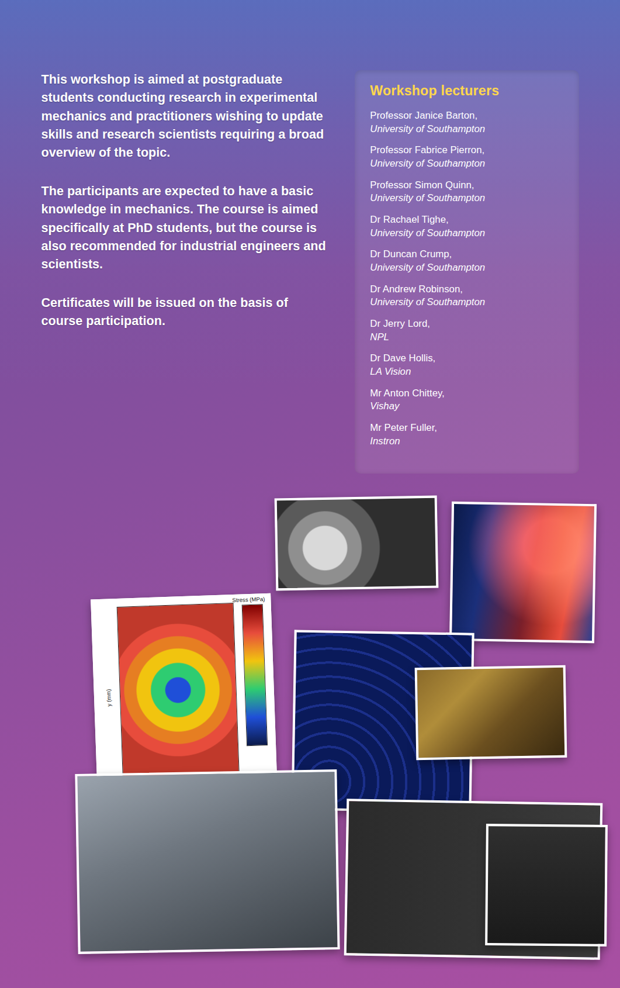This workshop is aimed at postgraduate students conducting research in experimental mechanics and practitioners wishing to update skills and research scientists requiring a broad overview of the topic.
The participants are expected to have a basic knowledge in mechanics. The course is aimed specifically at PhD students, but the course is also recommended for industrial engineers and scientists.
Certificates will be issued on the basis of course participation.
Workshop lecturers
Professor Janice Barton, University of Southampton
Professor Fabrice Pierron, University of Southampton
Professor Simon Quinn, University of Southampton
Dr Rachael Tighe, University of Southampton
Dr Duncan Crump, University of Southampton
Dr Andrew Robinson, University of Southampton
Dr Jerry Lord, NPL
Dr Dave Hollis, LA Vision
Mr Anton Chittey, Vishay
Mr Peter Fuller, Instron
Test rig
Thermal image
Stress (MPa)
x (mm)
y (mm)
Interference fringes
Strain gauges
Instrumented flange
Photoelastic fringes
Component detail